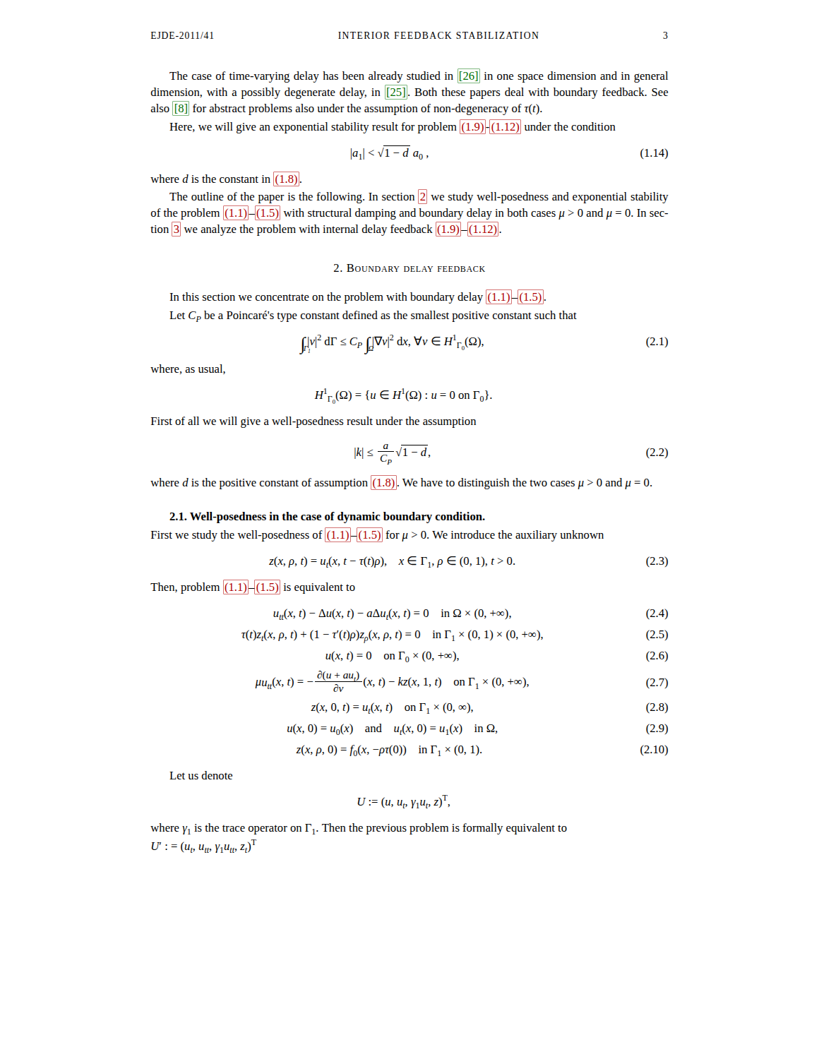EJDE-2011/41 Interior feedback stabilization 3
The case of time-varying delay has been already studied in [26] in one space dimension and in general dimension, with a possibly degenerate delay, in [25]. Both these papers deal with boundary feedback. See also [8] for abstract problems also under the assumption of non-degeneracy of τ(t).
Here, we will give an exponential stability result for problem (1.9)-(1.12) under the condition
|a1| < √1 − d a0 ,
(1.14)
where d is the constant in (1.8).
The outline of the paper is the following. In section 2 we study well-posedness and exponential stability of the problem (1.1)–(1.5) with structural damping and boundary delay in both cases μ > 0 and μ = 0. In section 3 we analyze the problem with internal delay feedback (1.9)–(1.12).
2. Boundary delay feedback
In this section we concentrate on the problem with boundary delay (1.1)–(1.5).
Let CP be a Poincaré's type constant defined as the smallest positive constant such that
∫Γ1|v|2 d Γ ≤ CP ∫Ω|∇v|2 dx, ∀v ∈ H1Γ0(Ω),
(2.1)
where, as usual,
H1Γ0(Ω) = {u ∈ H1(Ω) : u = 0 on Γ0}.
First of all we will give a well-posedness result under the assumption
|k| ≤ aCP√1 − d,
(2.2)
where d is the positive constant of assumption (1.8). We have to distinguish the two cases μ > 0 and μ = 0.
2.1. Well-posedness in the case of dynamic boundary condition.
First we study the well-posedness of (1.1)–(1.5) for μ > 0. We introduce the auxiliary unknown
z(x, ρ, t) = ut(x, t − τ(t)ρ), x ∈ Γ1, ρ ∈ (0, 1), t > 0.
(2.3)
Then, problem (1.1)–(1.5) is equivalent to
utt(x, t) − Δu(x, t) − a Δut(x, t) = 0 in Ω × (0, +∞),
(2.4)
τ(t)zt(x, ρ, t) + (1 − τ′(t)ρ)zρ(x, ρ, t) = 0 in Γ1 × (0, 1) × (0, +∞),
(2.5)
u(x, t) = 0 on Γ0 × (0, +∞),
(2.6)
μutt(x, t) = −∂(u + aut)∂ν(x, t) − kz(x, 1, t) on Γ1 × (0, +∞),
(2.7)
z(x, 0, t) = ut(x, t) on Γ1 × (0, ∞),
(2.8)
u(x, 0) = u0(x) and ut(x, 0) = u1(x) in Ω,
(2.9)
z(x, ρ, 0) = f0(x, −ρτ(0)) in Γ1 × (0, 1).
(2.10)
Let us denote
U := (u, ut, γ1ut, z)T,
where γ1 is the trace operator on Γ1. Then the previous problem is formally equivalent to
U′ : = (ut, utt, γ1utt, zt)T